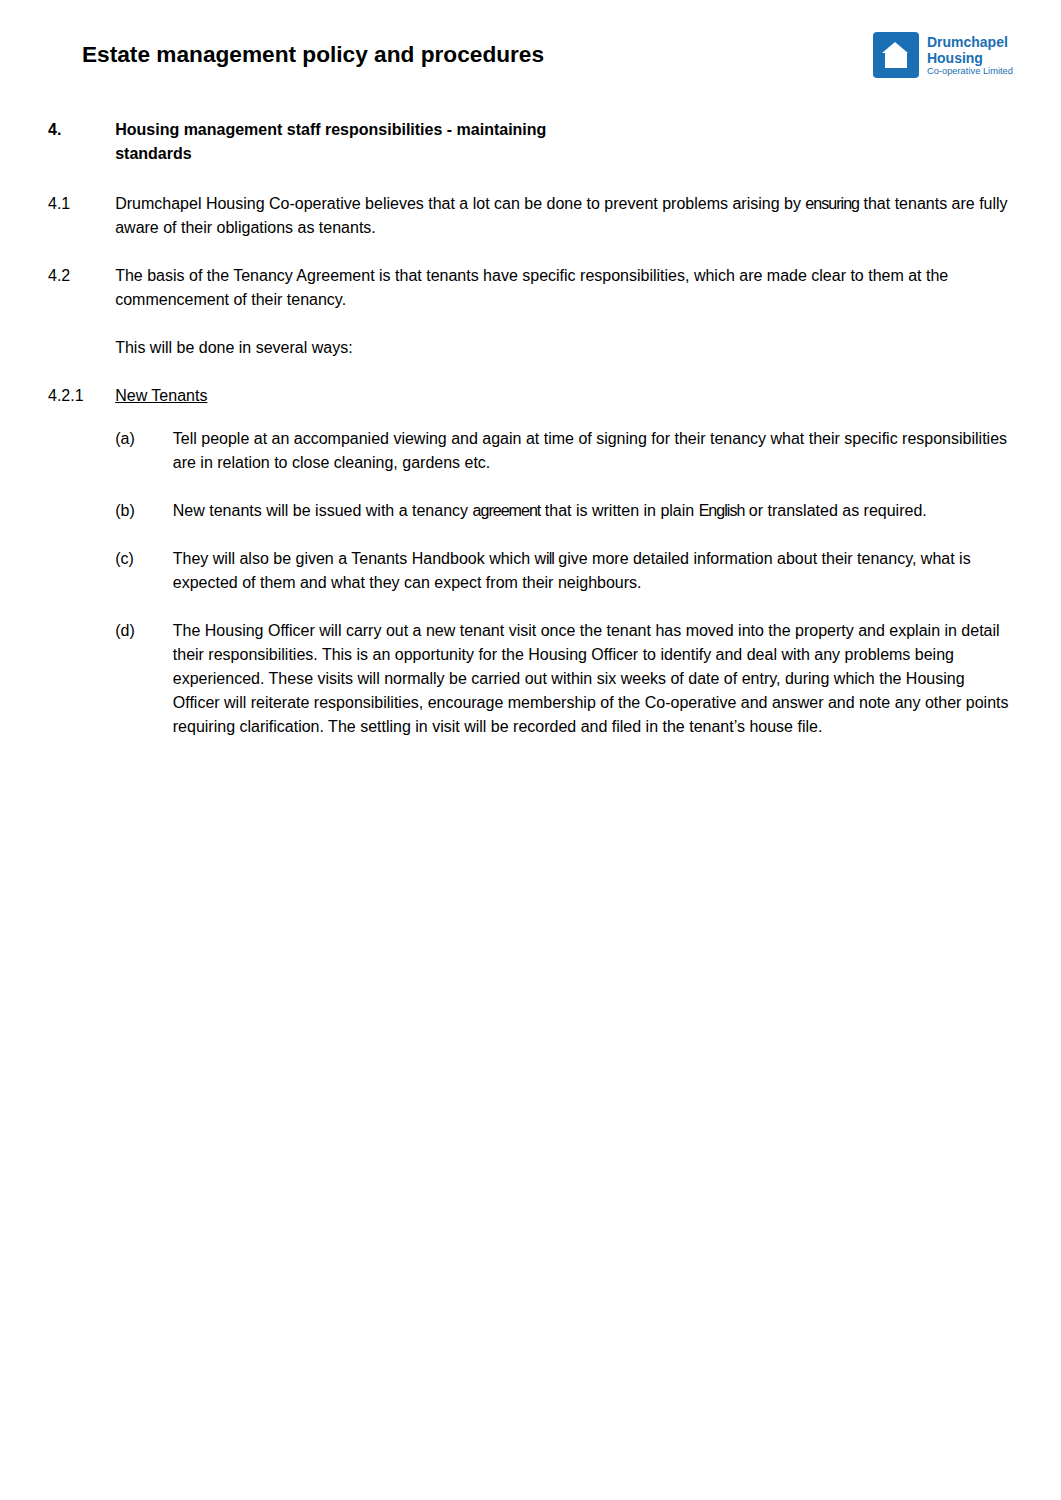Estate management policy and procedures
Drumchapel Housing Co-operative Limited
4. Housing management staff responsibilities - maintaining standards
4.1
Drumchapel Housing Co-operative believes that a lot can be done to prevent problems arising by ensuring that tenants are fully aware of their obligations as tenants.
4.2
The basis of the Tenancy Agreement is that tenants have specific responsibilities, which are made clear to them at the commencement of their tenancy.
This will be done in several ways:
4.2.1 New Tenants
(a) Tell people at an accompanied viewing and again at time of signing for their tenancy what their specific responsibilities are in relation to close cleaning, gardens etc.
(b) New tenants will be issued with a tenancy agreement that is written in plain English or translated as required.
(c) They will also be given a Tenants Handbook which will give more detailed information about their tenancy, what is expected of them and what they can expect from their neighbours.
(d) The Housing Officer will carry out a new tenant visit once the tenant has moved into the property and explain in detail their responsibilities. This is an opportunity for the Housing Officer to identify and deal with any problems being experienced. These visits will normally be carried out within six weeks of date of entry, during which the Housing Officer will reiterate responsibilities, encourage membership of the Co-operative and answer and note any other points requiring clarification. The settling in visit will be recorded and filed in the tenant’s house file.